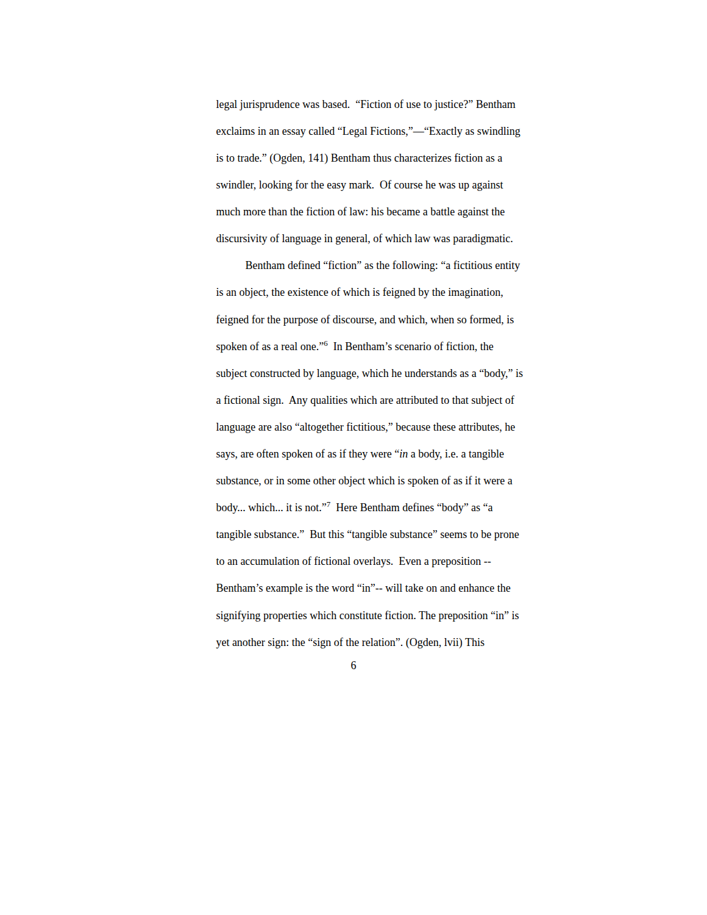legal jurisprudence was based. “Fiction of use to justice?” Bentham exclaims in an essay called “Legal Fictions,”—“Exactly as swindling is to trade.” (Ogden, 141) Bentham thus characterizes fiction as a swindler, looking for the easy mark. Of course he was up against much more than the fiction of law: his became a battle against the discursivity of language in general, of which law was paradigmatic.
Bentham defined “fiction” as the following: “a fictitious entity is an object, the existence of which is feigned by the imagination, feigned for the purpose of discourse, and which, when so formed, is spoken of as a real one.”6 In Bentham’s scenario of fiction, the subject constructed by language, which he understands as a “body,” is a fictional sign. Any qualities which are attributed to that subject of language are also “altogether fictitious,” because these attributes, he says, are often spoken of as if they were “in a body, i.e. a tangible substance, or in some other object which is spoken of as if it were a body... which... it is not.”7 Here Bentham defines “body” as “a tangible substance.” But this “tangible substance” seems to be prone to an accumulation of fictional overlays. Even a preposition -- Bentham’s example is the word “in”-- will take on and enhance the signifying properties which constitute fiction. The preposition “in” is yet another sign: the “sign of the relation”. (Ogden, lvii) This
6